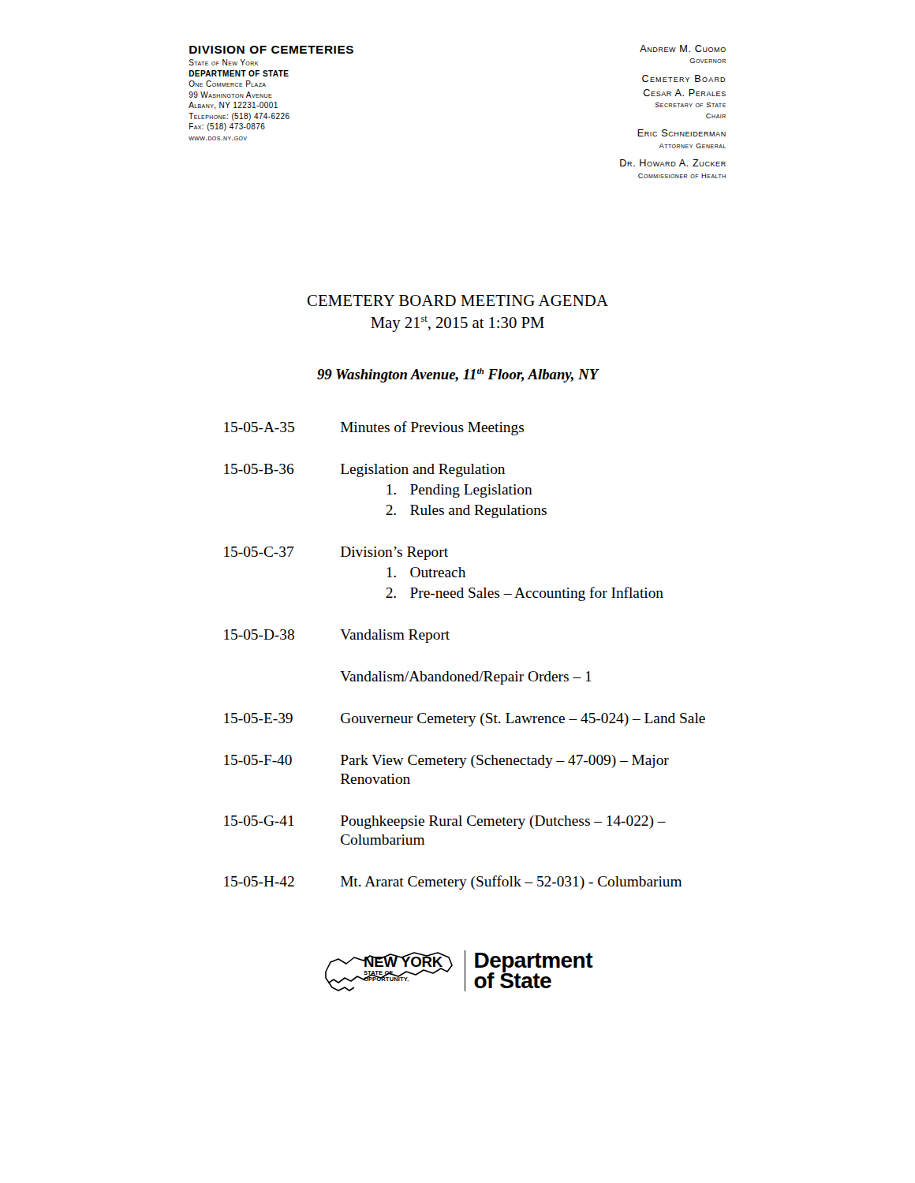| DIVISION OF CEMETERIES State of New York DEPARTMENT OF STATE One Commerce Plaza 99 Washington Avenue Albany, NY 12231-0001 Telephone: (518) 474-6226 Fax: (518) 473-0876 www.dos.ny.gov | Andrew M. Cuomo Governor Cemetery Board Cesar A. Perales Secretary of State Chair Eric Schneiderman Attorney General Dr. Howard A. Zucker Commissioner of Health |
CEMETERY BOARD MEETING AGENDA
May 21st, 2015 at 1:30 PM
99 Washington Avenue, 11th Floor, Albany, NY
15-05-A-35
Minutes of Previous Meetings
15-05-B-36
Legislation and Regulation
Pending Legislation
Rules and Regulations
15-05-C-37
Division’s Report
Outreach
Pre-need Sales – Accounting for Inflation
15-05-D-38
Vandalism Report
Vandalism/Abandoned/Repair Orders – 1
15-05-E-39
Gouverneur Cemetery (St. Lawrence – 45-024) – Land Sale
15-05-F-40
Park View Cemetery (Schenectady – 47-009) – Major Renovation
15-05-G-41
Poughkeepsie Rural Cemetery (Dutchess – 14-022) – Columbarium
15-05-H-42
Mt. Ararat Cemetery (Suffolk – 52-031) - Columbarium
NEW YORK
STATE OF
OPPORTUNITY.
Department
of State